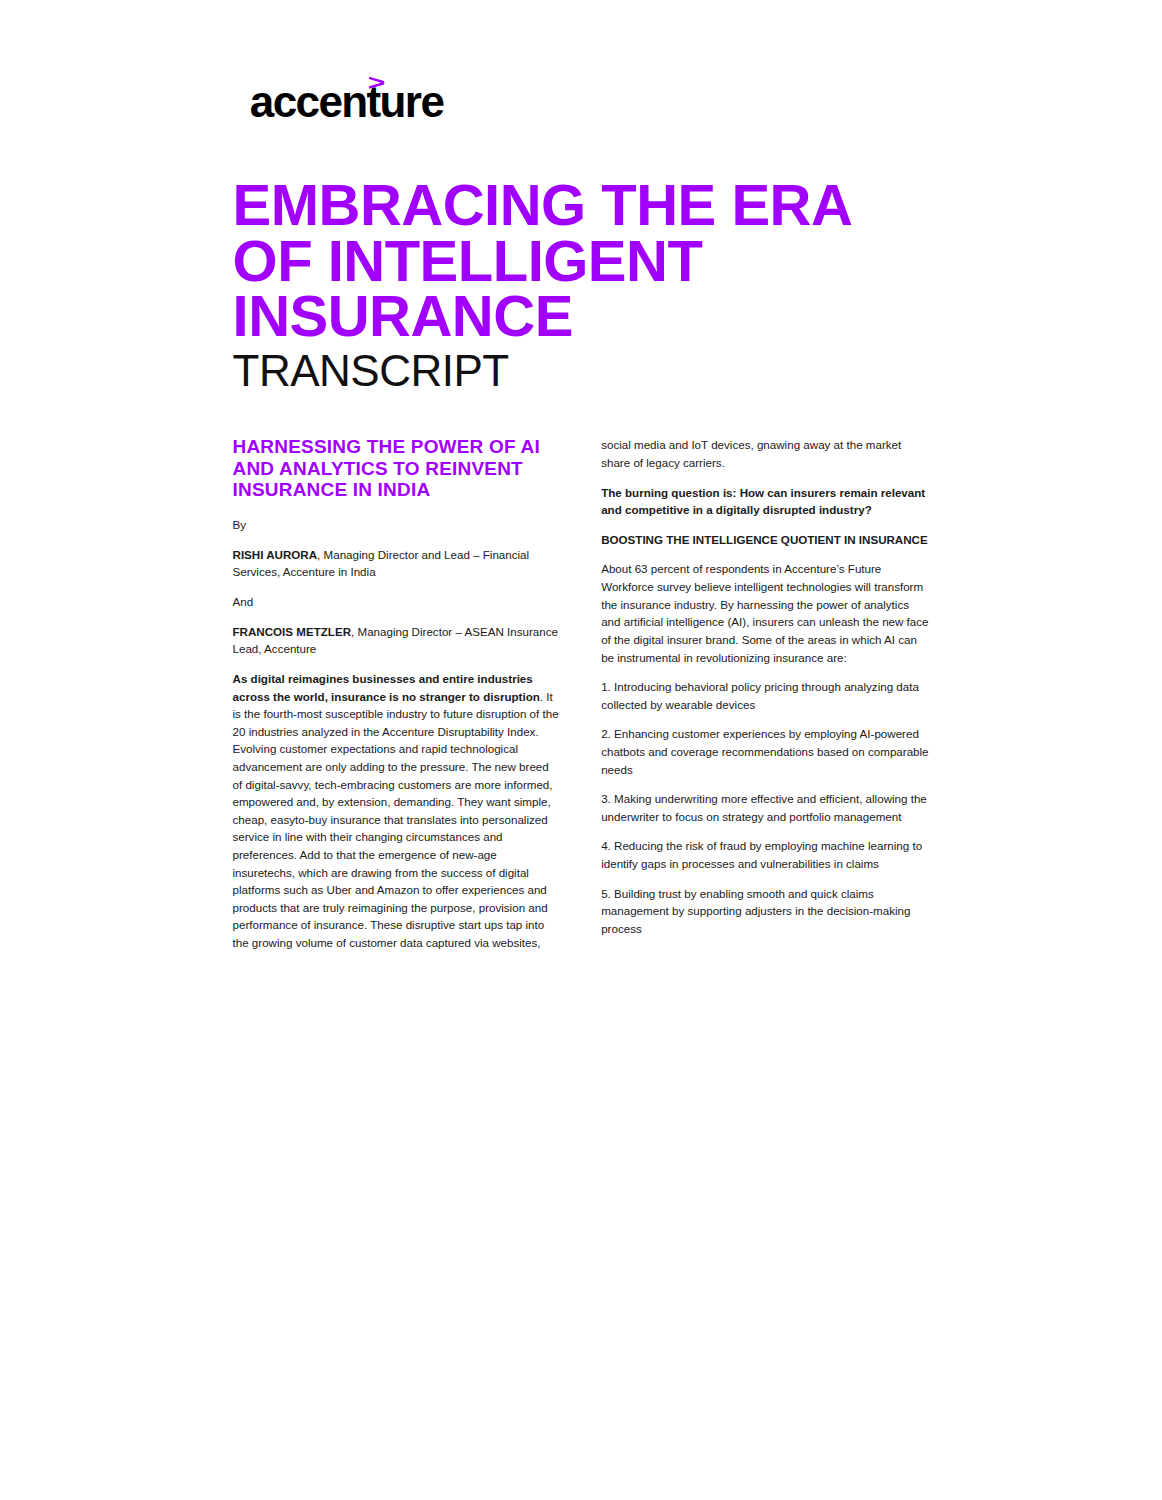> accenture
Embracing the era of intelligent insurance
Transcript
Harnessing the power of AI and analytics to reinvent insurance in India
By
RISHI AURORA, Managing Director and Lead – Financial Services, Accenture in India
And
FRANCOIS METZLER, Managing Director – ASEAN Insurance Lead, Accenture
As digital reimagines businesses and entire industries across the world, insurance is no stranger to disruption. It is the fourth-most susceptible industry to future disruption of the 20 industries analyzed in the Accenture Disruptability Index. Evolving customer expectations and rapid technological advancement are only adding to the pressure. The new breed of digital-savvy, tech-embracing customers are more informed, empowered and, by extension, demanding. They want simple, cheap, easyto-buy insurance that translates into personalized service in line with their changing circumstances and preferences. Add to that the emergence of new-age insuretechs, which are drawing from the success of digital platforms such as Uber and Amazon to offer experiences and products that are truly reimagining the purpose, provision and performance of insurance. These disruptive start ups tap into the growing volume of customer data captured via websites, social media and IoT devices, gnawing away at the market share of legacy carriers.
The burning question is: How can insurers remain relevant and competitive in a digitally disrupted industry?
BOOSTING THE INTELLIGENCE QUOTIENT IN INSURANCE
About 63 percent of respondents in Accenture’s Future Workforce survey believe intelligent technologies will transform the insurance industry. By harnessing the power of analytics and artificial intelligence (AI), insurers can unleash the new face of the digital insurer brand. Some of the areas in which AI can be instrumental in revolutionizing insurance are:
1. Introducing behavioral policy pricing through analyzing data collected by wearable devices
2. Enhancing customer experiences by employing AI-powered chatbots and coverage recommendations based on comparable needs
3. Making underwriting more effective and efficient, allowing the underwriter to focus on strategy and portfolio management
4. Reducing the risk of fraud by employing machine learning to identify gaps in processes and vulnerabilities in claims
5. Building trust by enabling smooth and quick claims management by supporting adjusters in the decision-making process